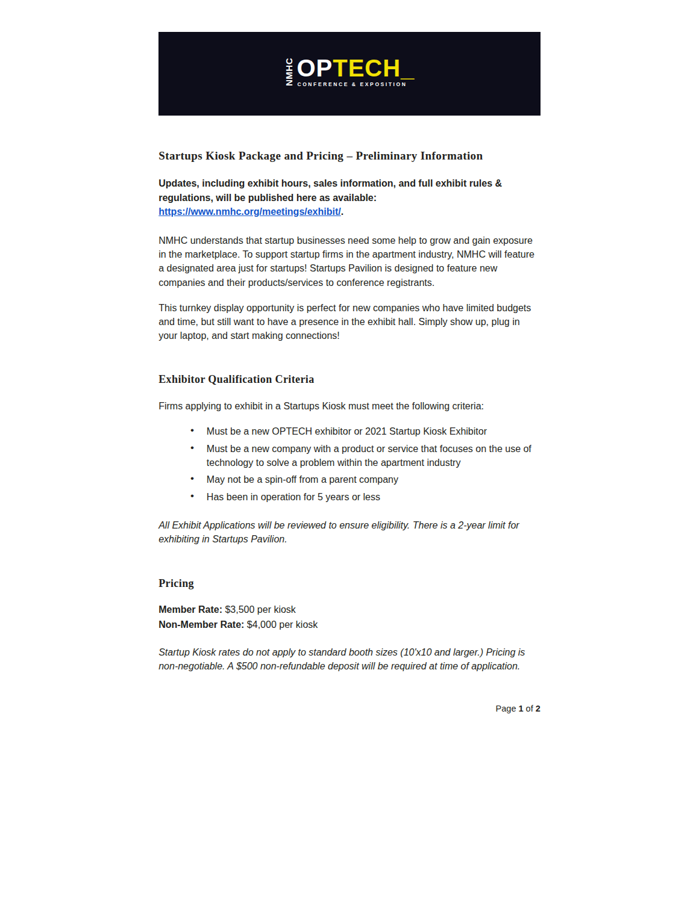NMHC
OP TECH_
CONFERENCE & EXPOSITION
Startups Kiosk Package and Pricing – Preliminary Information
Updates, including exhibit hours, sales information, and full exhibit rules & regulations, will be published here as available: https://www.nmhc.org/meetings/exhibit/.
NMHC understands that startup businesses need some help to grow and gain exposure in the marketplace. To support startup firms in the apartment industry, NMHC will feature a designated area just for startups! Startups Pavilion is designed to feature new companies and their products/services to conference registrants.
This turnkey display opportunity is perfect for new companies who have limited budgets and time, but still want to have a presence in the exhibit hall. Simply show up, plug in your laptop, and start making connections!
Exhibitor Qualification Criteria
Firms applying to exhibit in a Startups Kiosk must meet the following criteria:
Must be a new OPTECH exhibitor or 2021 Startup Kiosk Exhibitor
Must be a new company with a product or service that focuses on the use of technology to solve a problem within the apartment industry
May not be a spin-off from a parent company
Has been in operation for 5 years or less
All Exhibit Applications will be reviewed to ensure eligibility. There is a 2-year limit for exhibiting in Startups Pavilion.
Pricing
Member Rate: $3,500 per kiosk
Non-Member Rate: $4,000 per kiosk
Startup Kiosk rates do not apply to standard booth sizes (10'x10 and larger.) Pricing is non-negotiable. A $500 non-refundable deposit will be required at time of application.
Page 1 of 2